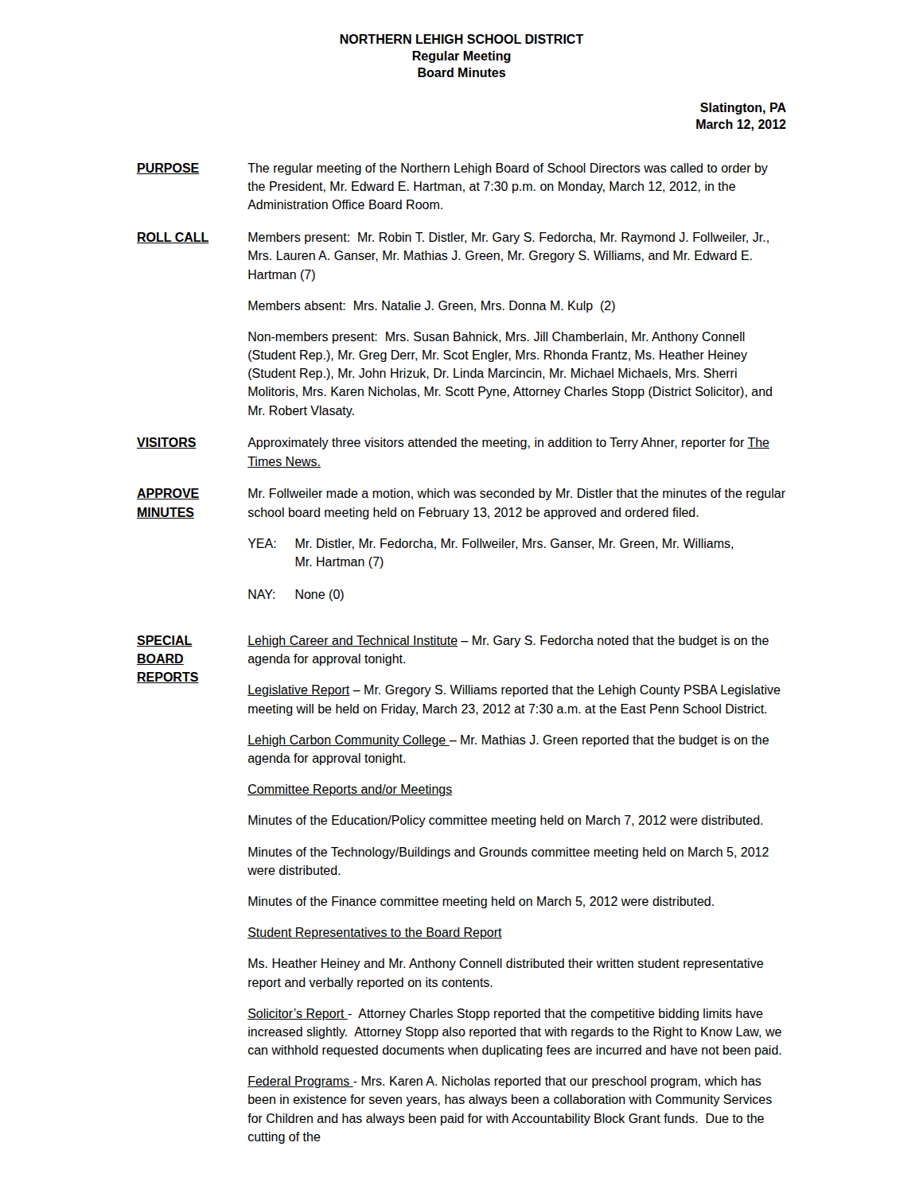NORTHERN LEHIGH SCHOOL DISTRICT
Regular Meeting
Board Minutes
Slatington, PA
March 12, 2012
| PURPOSE | The regular meeting of the Northern Lehigh Board of School Directors was called to order by the President, Mr. Edward E. Hartman, at 7:30 p.m. on Monday, March 12, 2012, in the Administration Office Board Room. |
| ROLL CALL | Members present: Mr. Robin T. Distler, Mr. Gary S. Fedorcha, Mr. Raymond J. Follweiler, Jr., Mrs. Lauren A. Ganser, Mr. Mathias J. Green, Mr. Gregory S. Williams, and Mr. Edward E. Hartman (7) Members absent: Mrs. Natalie J. Green, Mrs. Donna M. Kulp (2) Non-members present: Mrs. Susan Bahnick, Mrs. Jill Chamberlain, Mr. Anthony Connell (Student Rep.), Mr. Greg Derr, Mr. Scot Engler, Mrs. Rhonda Frantz, Ms. Heather Heiney (Student Rep.), Mr. John Hrizuk, Dr. Linda Marcincin, Mr. Michael Michaels, Mrs. Sherri Molitoris, Mrs. Karen Nicholas, Mr. Scott Pyne, Attorney Charles Stopp (District Solicitor), and Mr. Robert Vlasaty. |
| VISITORS | Approximately three visitors attended the meeting, in addition to Terry Ahner, reporter for The Times News. |
| APPROVE MINUTES | Mr. Follweiler made a motion, which was seconded by Mr. Distler that the minutes of the regular school board meeting held on February 13, 2012 be approved and ordered filed. / YEA: / Mr. Distler, Mr. Fedorcha, Mr. Follweiler, Mrs. Ganser, Mr. Green, Mr. Williams, Mr. Hartman (7) / / NAY: / None (0) / |
| SPECIAL BOARD REPORTS | Lehigh Career and Technical Institute – Mr. Gary S. Fedorcha noted that the budget is on the agenda for approval tonight. Legislative Report – Mr. Gregory S. Williams reported that the Lehigh County PSBA Legislative meeting will be held on Friday, March 23, 2012 at 7:30 a.m. at the East Penn School District. Lehigh Carbon Community College – Mr. Mathias J. Green reported that the budget is on the agenda for approval tonight. Committee Reports and/or Meetings Minutes of the Education/Policy committee meeting held on March 7, 2012 were distributed. Minutes of the Technology/Buildings and Grounds committee meeting held on March 5, 2012 were distributed. Minutes of the Finance committee meeting held on March 5, 2012 were distributed. Student Representatives to the Board Report Ms. Heather Heiney and Mr. Anthony Connell distributed their written student representative report and verbally reported on its contents. Solicitor’s Report - Attorney Charles Stopp reported that the competitive bidding limits have increased slightly. Attorney Stopp also reported that with regards to the Right to Know Law, we can withhold requested documents when duplicating fees are incurred and have not been paid. Federal Programs - Mrs. Karen A. Nicholas reported that our preschool program, which has been in existence for seven years, has always been a collaboration with Community Services for Children and has always been paid for with Accountability Block Grant funds. Due to the cutting of the |